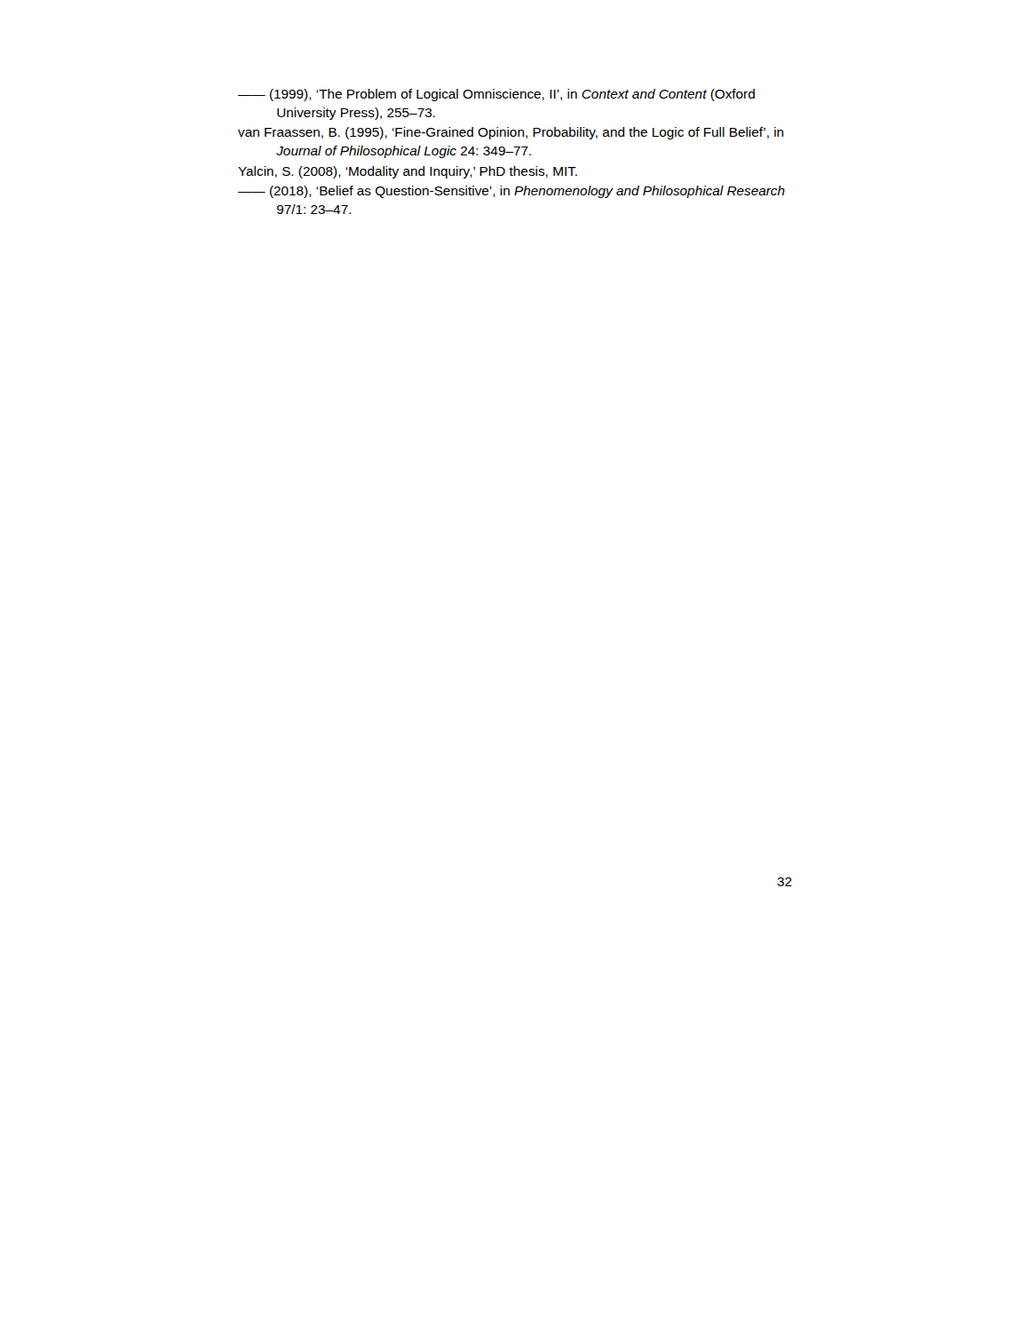—— (1999), ‘The Problem of Logical Omniscience, II’, in Context and Content (Oxford University Press), 255–73.
van Fraassen, B. (1995), ‘Fine-Grained Opinion, Probability, and the Logic of Full Belief’, in Journal of Philosophical Logic 24: 349–77.
Yalcin, S. (2008), ‘Modality and Inquiry,’ PhD thesis, MIT.
—— (2018), ‘Belief as Question-Sensitive’, in Phenomenology and Philosophical Research 97/1: 23–47.
32